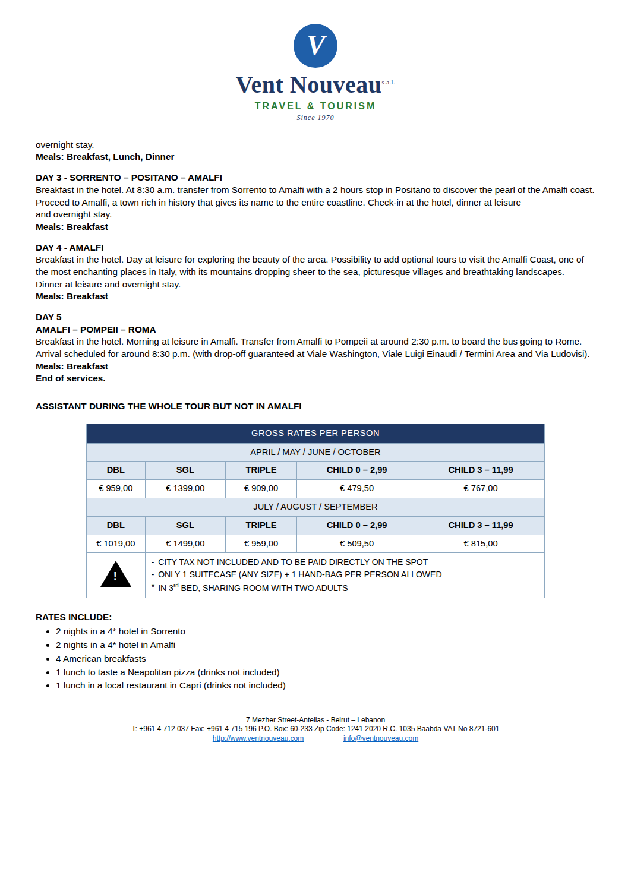V
Vent Nouveaus.a.l.
TRAVEL & TOURISM
Since 1970
overnight stay.
Meals: Breakfast, Lunch, Dinner
DAY 3 - SORRENTO – POSITANO – AMALFI
Breakfast in the hotel. At 8:30 a.m. transfer from Sorrento to Amalfi with a 2 hours stop in Positano to discover the pearl of the Amalfi coast. Proceed to Amalfi, a town rich in history that gives its name to the entire coastline. Check-in at the hotel, dinner at leisure
and overnight stay.
Meals: Breakfast
DAY 4 - AMALFI
Breakfast in the hotel. Day at leisure for exploring the beauty of the area. Possibility to add optional tours to visit the Amalfi Coast, one of the most enchanting places in Italy, with its mountains dropping sheer to the sea, picturesque villages and breathtaking landscapes.
Dinner at leisure and overnight stay.
Meals: Breakfast
DAY 5
AMALFI – POMPEII – ROMA
Breakfast in the hotel. Morning at leisure in Amalfi. Transfer from Amalfi to Pompeii at around 2:30 p.m. to board the bus going to Rome. Arrival scheduled for around 8:30 p.m. (with drop-off guaranteed at Viale Washington, Viale Luigi Einaudi / Termini Area and Via Ludovisi).
Meals: Breakfast
End of services.
ASSISTANT DURING THE WHOLE TOUR BUT NOT IN AMALFI
| GROSS RATES PER PERSON |
| --- |
| APRIL / MAY / JUNE / OCTOBER |
| DBL | SGL | TRIPLE | CHILD 0 – 2,99 | CHILD 3 – 11,99 |
| € 959,00 | € 1399,00 | € 909,00 | € 479,50 | € 767,00 |
| JULY / AUGUST / SEPTEMBER |
| DBL | SGL | TRIPLE | CHILD 0 – 2,99 | CHILD 3 – 11,99 |
| € 1019,00 | € 1499,00 | € 959,00 | € 509,50 | € 815,00 |
| | / - / CITY TAX NOT INCLUDED AND TO BE PAID DIRECTLY ON THE SPOT / / - / ONLY 1 SUITECASE (ANY SIZE) + 1 HAND-BAG PER PERSON ALLOWED / / * / IN 3 rd BED, SHARING ROOM WITH TWO ADULTS / |
RATES INCLUDE:
2 nights in a 4* hotel in Sorrento
2 nights in a 4* hotel in Amalfi
4 American breakfasts
1 lunch to taste a Neapolitan pizza (drinks not included)
1 lunch in a local restaurant in Capri (drinks not included)
7 Mezher Street-Antelias - Beirut – Lebanon
T: +961 4 712 037 Fax: +961 4 715 196 P.O. Box: 60-233 Zip Code: 1241 2020 R.C. 1035 Baabda VAT No 8721-601
http://www.ventnouveau.com info@ventnouveau.com